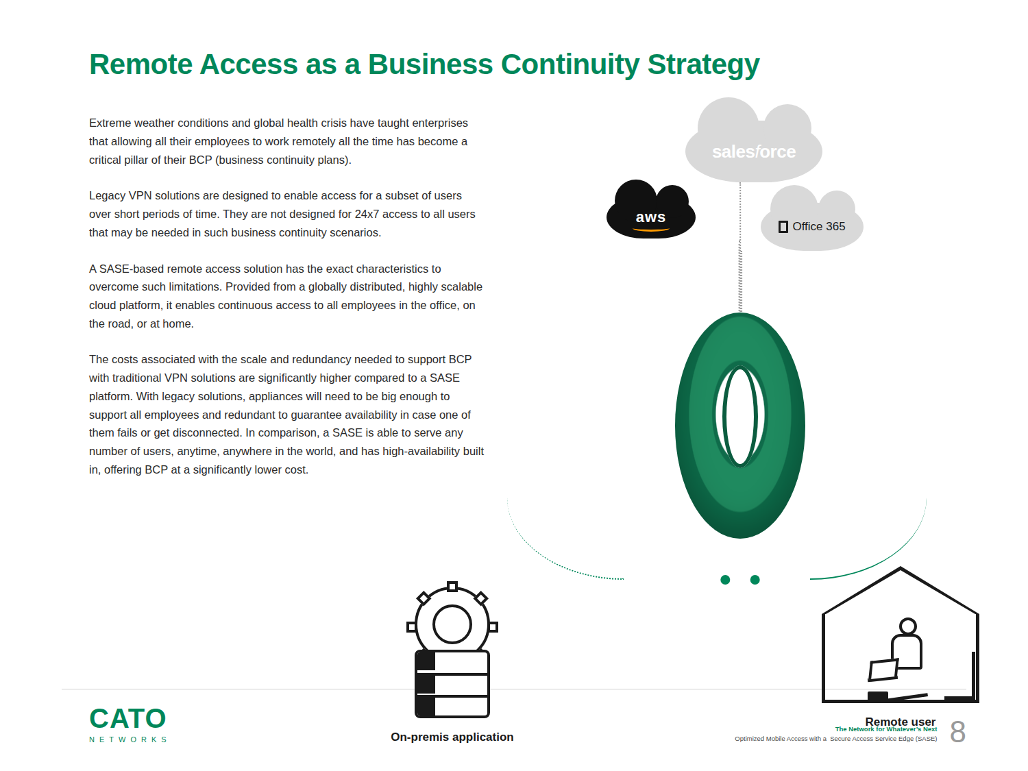Remote Access as a Business Continuity Strategy
Extreme weather conditions and global health crisis have taught enterprises that allowing all their employees to work remotely all the time has become a critical pillar of their BCP (business continuity plans).
Legacy VPN solutions are designed to enable access for a subset of users over short periods of time. They are not designed for 24x7 access to all users that may be needed in such business continuity scenarios.
A SASE-based remote access solution has the exact characteristics to overcome such limitations. Provided from a globally distributed, highly scalable cloud platform, it enables continuous access to all employees in the office, on the road, or at home.
The costs associated with the scale and redundancy needed to support BCP with traditional VPN solutions are significantly higher compared to a SASE platform. With legacy solutions, appliances will need to be big enough to support all employees and redundant to guarantee availability in case one of them fails or get disconnected. In comparison, a SASE is able to serve any number of users, anytime, anywhere in the world, and has high-availability built in, offering BCP at a significantly lower cost.
salesforce
aws
Office 365
On-premis application
Remote user
CATO NETWORKS
The Network for Whatever’s Next
Optimized Mobile Access with a Secure Access Service Edge (SASE)
8